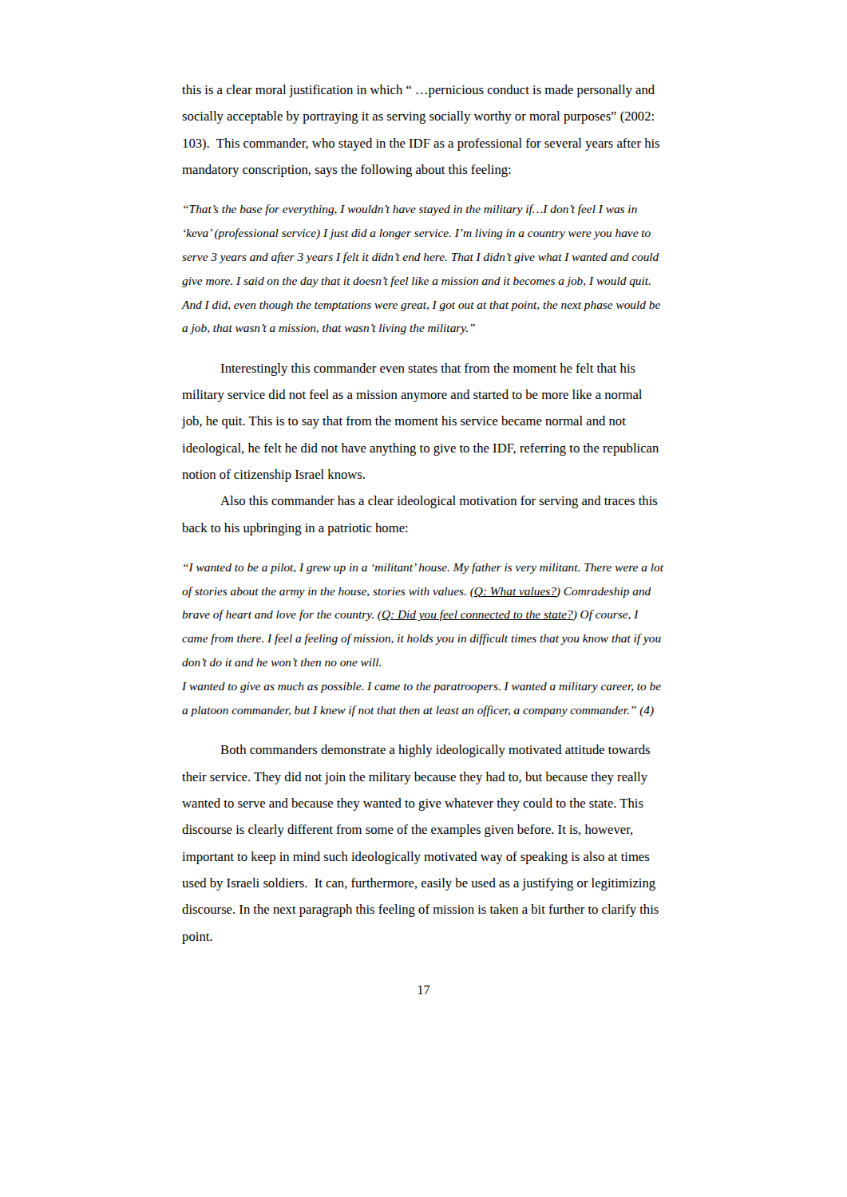this is a clear moral justification in which “ …pernicious conduct is made personally and socially acceptable by portraying it as serving socially worthy or moral purposes” (2002: 103). This commander, who stayed in the IDF as a professional for several years after his mandatory conscription, says the following about this feeling:
“That’s the base for everything, I wouldn’t have stayed in the military if…I don’t feel I was in ‘keva’ (professional service) I just did a longer service. I’m living in a country were you have to serve 3 years and after 3 years I felt it didn’t end here. That I didn’t give what I wanted and could give more. I said on the day that it doesn’t feel like a mission and it becomes a job, I would quit. And I did, even though the temptations were great, I got out at that point, the next phase would be a job, that wasn’t a mission, that wasn’t living the military.”
Interestingly this commander even states that from the moment he felt that his military service did not feel as a mission anymore and started to be more like a normal job, he quit. This is to say that from the moment his service became normal and not ideological, he felt he did not have anything to give to the IDF, referring to the republican notion of citizenship Israel knows.
Also this commander has a clear ideological motivation for serving and traces this back to his upbringing in a patriotic home:
“I wanted to be a pilot, I grew up in a ‘militant’ house. My father is very militant. There were a lot of stories about the army in the house, stories with values. (Q: What values?) Comradeship and brave of heart and love for the country. (Q: Did you feel connected to the state?) Of course, I came from there. I feel a feeling of mission, it holds you in difficult times that you know that if you don’t do it and he won’t then no one will.
I wanted to give as much as possible. I came to the paratroopers. I wanted a military career, to be a platoon commander, but I knew if not that then at least an officer, a company commander.” (4)
Both commanders demonstrate a highly ideologically motivated attitude towards their service. They did not join the military because they had to, but because they really wanted to serve and because they wanted to give whatever they could to the state. This discourse is clearly different from some of the examples given before. It is, however, important to keep in mind such ideologically motivated way of speaking is also at times used by Israeli soldiers. It can, furthermore, easily be used as a justifying or legitimizing discourse. In the next paragraph this feeling of mission is taken a bit further to clarify this point.
17